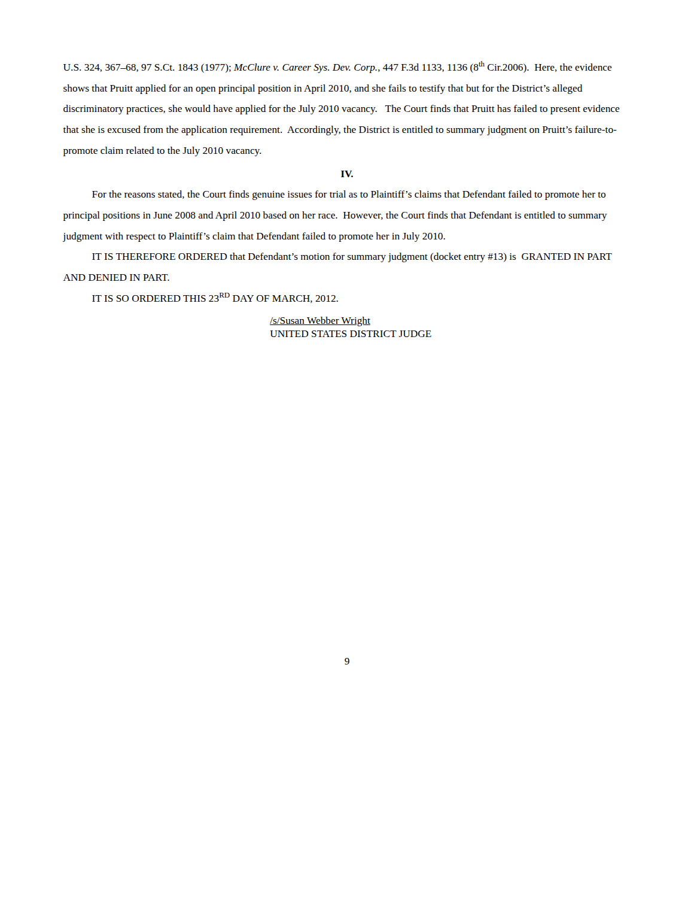U.S. 324, 367–68, 97 S.Ct. 1843 (1977); McClure v. Career Sys. Dev. Corp., 447 F.3d 1133, 1136 (8th Cir.2006). Here, the evidence shows that Pruitt applied for an open principal position in April 2010, and she fails to testify that but for the District’s alleged discriminatory practices, she would have applied for the July 2010 vacancy. The Court finds that Pruitt has failed to present evidence that she is excused from the application requirement. Accordingly, the District is entitled to summary judgment on Pruitt’s failure-to-promote claim related to the July 2010 vacancy.
IV.
For the reasons stated, the Court finds genuine issues for trial as to Plaintiff’s claims that Defendant failed to promote her to principal positions in June 2008 and April 2010 based on her race. However, the Court finds that Defendant is entitled to summary judgment with respect to Plaintiff’s claim that Defendant failed to promote her in July 2010.
IT IS THEREFORE ORDERED that Defendant’s motion for summary judgment (docket entry #13) is GRANTED IN PART AND DENIED IN PART.
IT IS SO ORDERED THIS 23RD DAY OF MARCH, 2012.
/s/Susan Webber Wright
UNITED STATES DISTRICT JUDGE
9